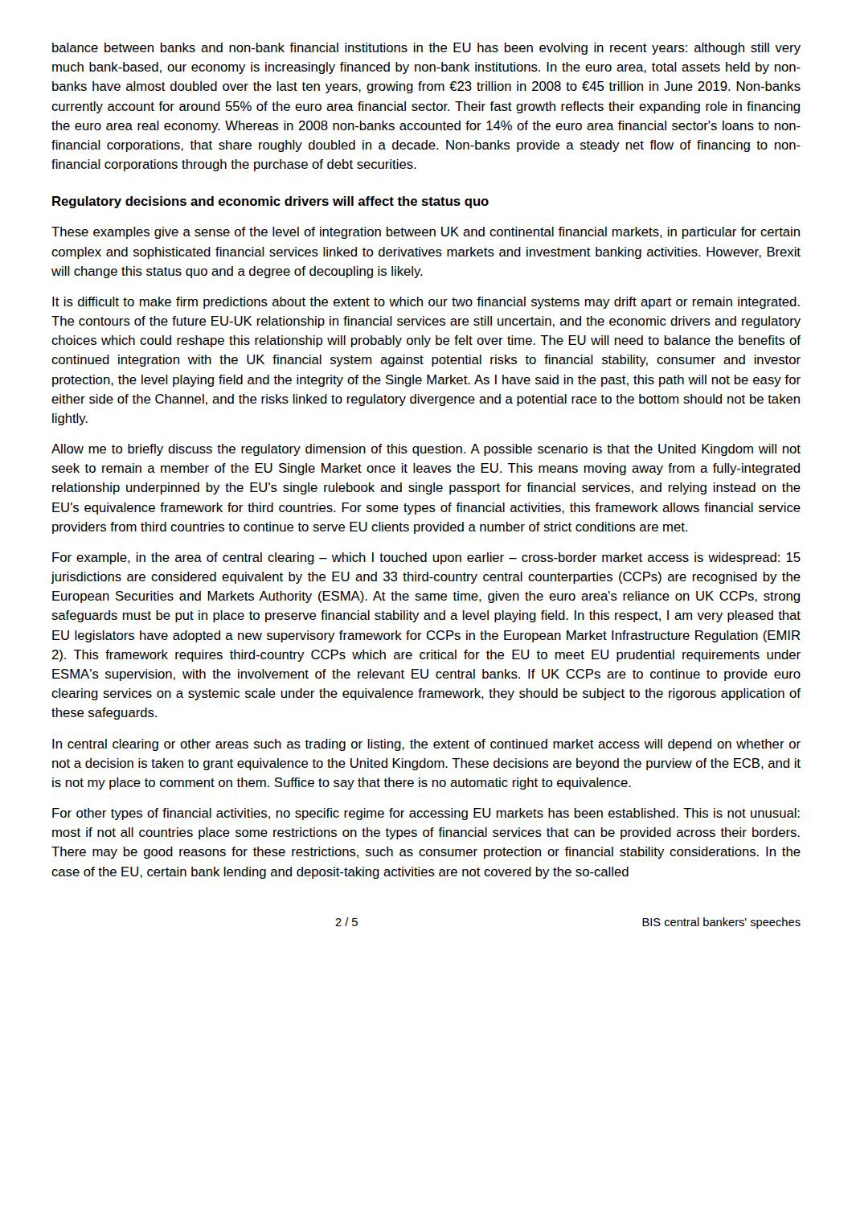balance between banks and non-bank financial institutions in the EU has been evolving in recent years: although still very much bank-based, our economy is increasingly financed by non-bank institutions. In the euro area, total assets held by non-banks have almost doubled over the last ten years, growing from €23 trillion in 2008 to €45 trillion in June 2019. Non-banks currently account for around 55% of the euro area financial sector. Their fast growth reflects their expanding role in financing the euro area real economy. Whereas in 2008 non-banks accounted for 14% of the euro area financial sector's loans to non-financial corporations, that share roughly doubled in a decade. Non-banks provide a steady net flow of financing to non-financial corporations through the purchase of debt securities.
Regulatory decisions and economic drivers will affect the status quo
These examples give a sense of the level of integration between UK and continental financial markets, in particular for certain complex and sophisticated financial services linked to derivatives markets and investment banking activities. However, Brexit will change this status quo and a degree of decoupling is likely.
It is difficult to make firm predictions about the extent to which our two financial systems may drift apart or remain integrated. The contours of the future EU-UK relationship in financial services are still uncertain, and the economic drivers and regulatory choices which could reshape this relationship will probably only be felt over time. The EU will need to balance the benefits of continued integration with the UK financial system against potential risks to financial stability, consumer and investor protection, the level playing field and the integrity of the Single Market. As I have said in the past, this path will not be easy for either side of the Channel, and the risks linked to regulatory divergence and a potential race to the bottom should not be taken lightly.
Allow me to briefly discuss the regulatory dimension of this question. A possible scenario is that the United Kingdom will not seek to remain a member of the EU Single Market once it leaves the EU. This means moving away from a fully-integrated relationship underpinned by the EU's single rulebook and single passport for financial services, and relying instead on the EU's equivalence framework for third countries. For some types of financial activities, this framework allows financial service providers from third countries to continue to serve EU clients provided a number of strict conditions are met.
For example, in the area of central clearing – which I touched upon earlier – cross-border market access is widespread: 15 jurisdictions are considered equivalent by the EU and 33 third-country central counterparties (CCPs) are recognised by the European Securities and Markets Authority (ESMA). At the same time, given the euro area's reliance on UK CCPs, strong safeguards must be put in place to preserve financial stability and a level playing field. In this respect, I am very pleased that EU legislators have adopted a new supervisory framework for CCPs in the European Market Infrastructure Regulation (EMIR 2). This framework requires third-country CCPs which are critical for the EU to meet EU prudential requirements under ESMA's supervision, with the involvement of the relevant EU central banks. If UK CCPs are to continue to provide euro clearing services on a systemic scale under the equivalence framework, they should be subject to the rigorous application of these safeguards.
In central clearing or other areas such as trading or listing, the extent of continued market access will depend on whether or not a decision is taken to grant equivalence to the United Kingdom. These decisions are beyond the purview of the ECB, and it is not my place to comment on them. Suffice to say that there is no automatic right to equivalence.
For other types of financial activities, no specific regime for accessing EU markets has been established. This is not unusual: most if not all countries place some restrictions on the types of financial services that can be provided across their borders. There may be good reasons for these restrictions, such as consumer protection or financial stability considerations. In the case of the EU, certain bank lending and deposit-taking activities are not covered by the so-called
2 / 5 BIS central bankers' speeches